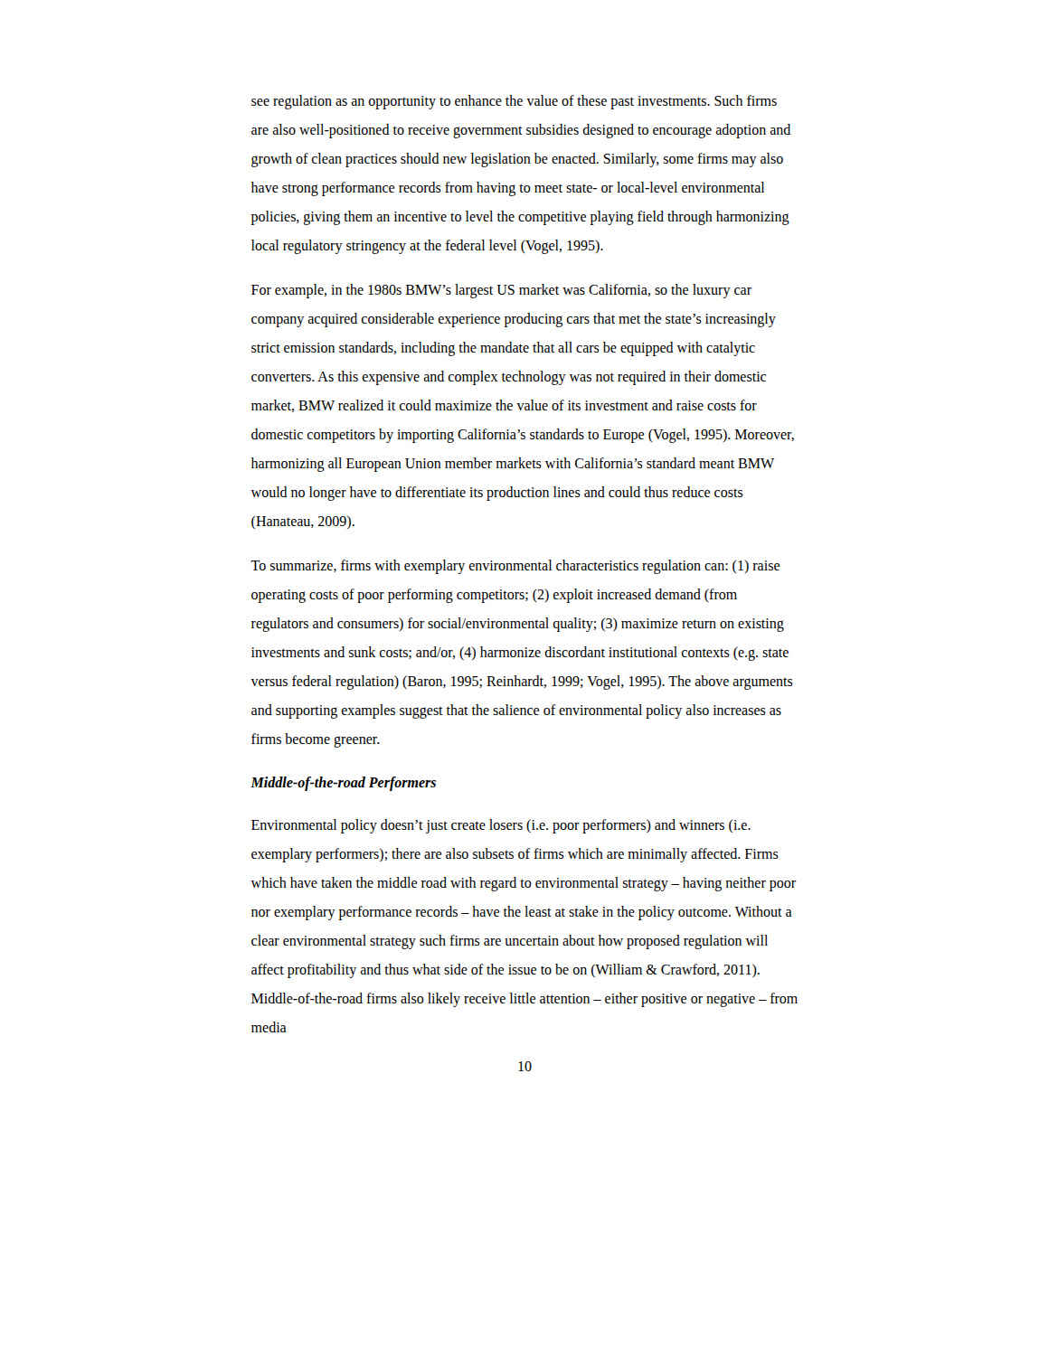see regulation as an opportunity to enhance the value of these past investments. Such firms are also well-positioned to receive government subsidies designed to encourage adoption and growth of clean practices should new legislation be enacted. Similarly, some firms may also have strong performance records from having to meet state- or local-level environmental policies, giving them an incentive to level the competitive playing field through harmonizing local regulatory stringency at the federal level (Vogel, 1995).
For example, in the 1980s BMW’s largest US market was California, so the luxury car company acquired considerable experience producing cars that met the state’s increasingly strict emission standards, including the mandate that all cars be equipped with catalytic converters. As this expensive and complex technology was not required in their domestic market, BMW realized it could maximize the value of its investment and raise costs for domestic competitors by importing California’s standards to Europe (Vogel, 1995). Moreover, harmonizing all European Union member markets with California’s standard meant BMW would no longer have to differentiate its production lines and could thus reduce costs (Hanateau, 2009).
To summarize, firms with exemplary environmental characteristics regulation can: (1) raise operating costs of poor performing competitors; (2) exploit increased demand (from regulators and consumers) for social/environmental quality; (3) maximize return on existing investments and sunk costs; and/or, (4) harmonize discordant institutional contexts (e.g. state versus federal regulation) (Baron, 1995; Reinhardt, 1999; Vogel, 1995). The above arguments and supporting examples suggest that the salience of environmental policy also increases as firms become greener.
Middle-of-the-road Performers
Environmental policy doesn’t just create losers (i.e. poor performers) and winners (i.e. exemplary performers); there are also subsets of firms which are minimally affected. Firms which have taken the middle road with regard to environmental strategy – having neither poor nor exemplary performance records – have the least at stake in the policy outcome. Without a clear environmental strategy such firms are uncertain about how proposed regulation will affect profitability and thus what side of the issue to be on (William & Crawford, 2011). Middle-of-the-road firms also likely receive little attention – either positive or negative – from media
10